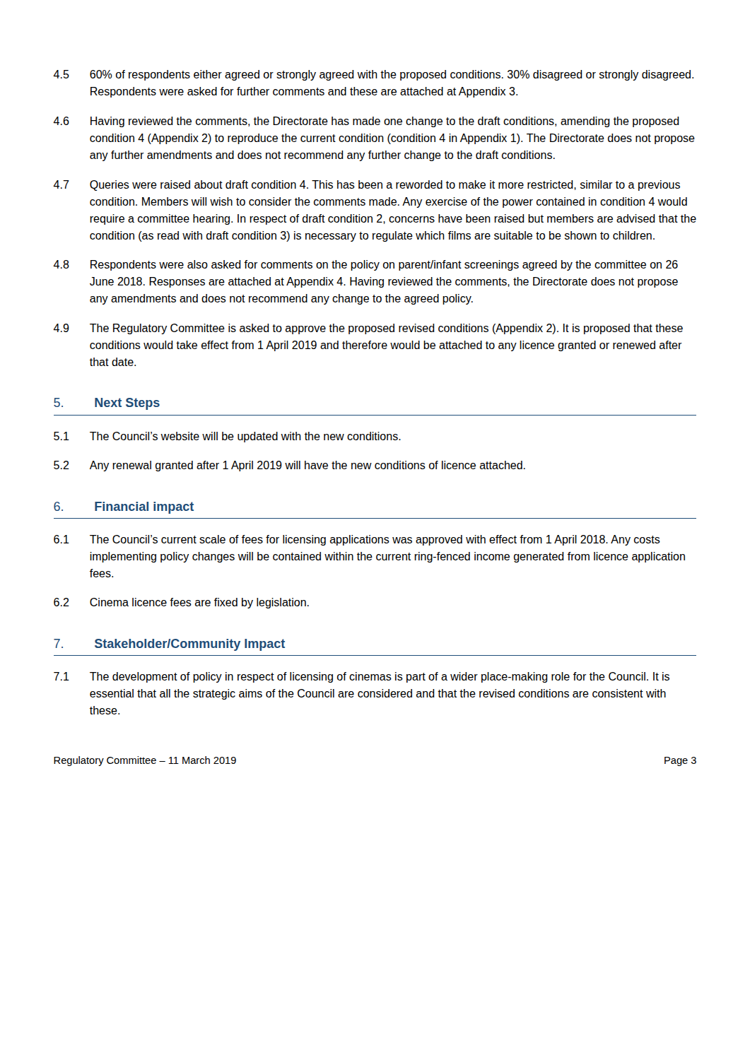4.5
60% of respondents either agreed or strongly agreed with the proposed conditions. 30% disagreed or strongly disagreed. Respondents were asked for further comments and these are attached at Appendix 3.
4.6
Having reviewed the comments, the Directorate has made one change to the draft conditions, amending the proposed condition 4 (Appendix 2) to reproduce the current condition (condition 4 in Appendix 1). The Directorate does not propose any further amendments and does not recommend any further change to the draft conditions.
4.7
Queries were raised about draft condition 4. This has been a reworded to make it more restricted, similar to a previous condition. Members will wish to consider the comments made. Any exercise of the power contained in condition 4 would require a committee hearing. In respect of draft condition 2, concerns have been raised but members are advised that the condition (as read with draft condition 3) is necessary to regulate which films are suitable to be shown to children.
4.8
Respondents were also asked for comments on the policy on parent/infant screenings agreed by the committee on 26 June 2018. Responses are attached at Appendix 4. Having reviewed the comments, the Directorate does not propose any amendments and does not recommend any change to the agreed policy.
4.9
The Regulatory Committee is asked to approve the proposed revised conditions (Appendix 2). It is proposed that these conditions would take effect from 1 April 2019 and therefore would be attached to any licence granted or renewed after that date.
5. Next Steps
5.1
The Council’s website will be updated with the new conditions.
5.2
Any renewal granted after 1 April 2019 will have the new conditions of licence attached.
6. Financial impact
6.1
The Council’s current scale of fees for licensing applications was approved with effect from 1 April 2018. Any costs implementing policy changes will be contained within the current ring-fenced income generated from licence application fees.
6.2
Cinema licence fees are fixed by legislation.
7. Stakeholder/Community Impact
7.1
The development of policy in respect of licensing of cinemas is part of a wider place-making role for the Council. It is essential that all the strategic aims of the Council are considered and that the revised conditions are consistent with these.
Regulatory Committee – 11 March 2019
Page 3